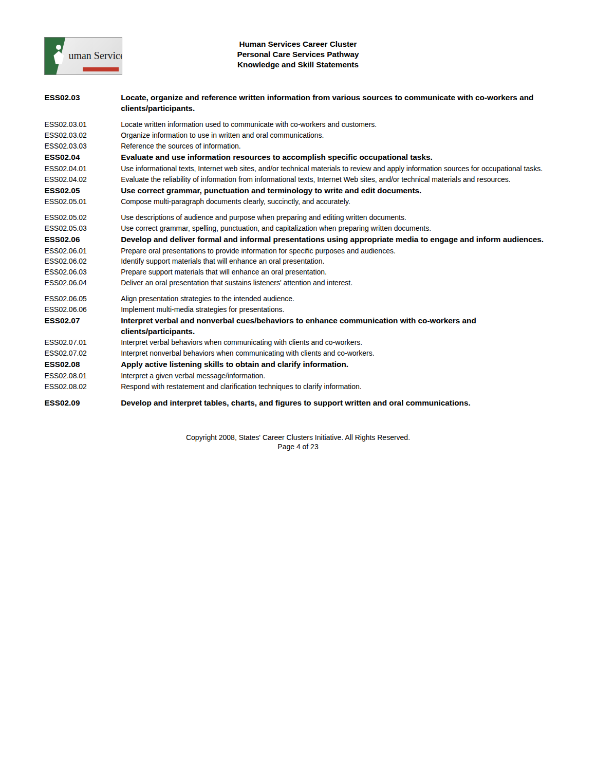uman Services
Human Services Career Cluster
Personal Care Services Pathway
Knowledge and Skill Statements
| ESS02.03 | Locate, organize and reference written information from various sources to communicate with co-workers and clients/participants. |
| ESS02.03.01 | Locate written information used to communicate with co-workers and customers. |
| ESS02.03.02 | Organize information to use in written and oral communications. |
| ESS02.03.03 | Reference the sources of information. |
| ESS02.04 | Evaluate and use information resources to accomplish specific occupational tasks. |
| ESS02.04.01 | Use informational texts, Internet web sites, and/or technical materials to review and apply information sources for occupational tasks. |
| ESS02.04.02 | Evaluate the reliability of information from informational texts, Internet Web sites, and/or technical materials and resources. |
| ESS02.05 | Use correct grammar, punctuation and terminology to write and edit documents. |
| ESS02.05.01 | Compose multi-paragraph documents clearly, succinctly, and accurately. |
| ESS02.05.02 | Use descriptions of audience and purpose when preparing and editing written documents. |
| ESS02.05.03 | Use correct grammar, spelling, punctuation, and capitalization when preparing written documents. |
| ESS02.06 | Develop and deliver formal and informal presentations using appropriate media to engage and inform audiences. |
| ESS02.06.01 | Prepare oral presentations to provide information for specific purposes and audiences. |
| ESS02.06.02 | Identify support materials that will enhance an oral presentation. |
| ESS02.06.03 | Prepare support materials that will enhance an oral presentation. |
| ESS02.06.04 | Deliver an oral presentation that sustains listeners' attention and interest. |
| ESS02.06.05 | Align presentation strategies to the intended audience. |
| ESS02.06.06 | Implement multi-media strategies for presentations. |
| ESS02.07 | Interpret verbal and nonverbal cues/behaviors to enhance communication with co-workers and clients/participants. |
| ESS02.07.01 | Interpret verbal behaviors when communicating with clients and co-workers. |
| ESS02.07.02 | Interpret nonverbal behaviors when communicating with clients and co-workers. |
| ESS02.08 | Apply active listening skills to obtain and clarify information. |
| ESS02.08.01 | Interpret a given verbal message/information. |
| ESS02.08.02 | Respond with restatement and clarification techniques to clarify information. |
| ESS02.09 | Develop and interpret tables, charts, and figures to support written and oral communications. |
Copyright 2008, States' Career Clusters Initiative. All Rights Reserved.
Page 4 of 23